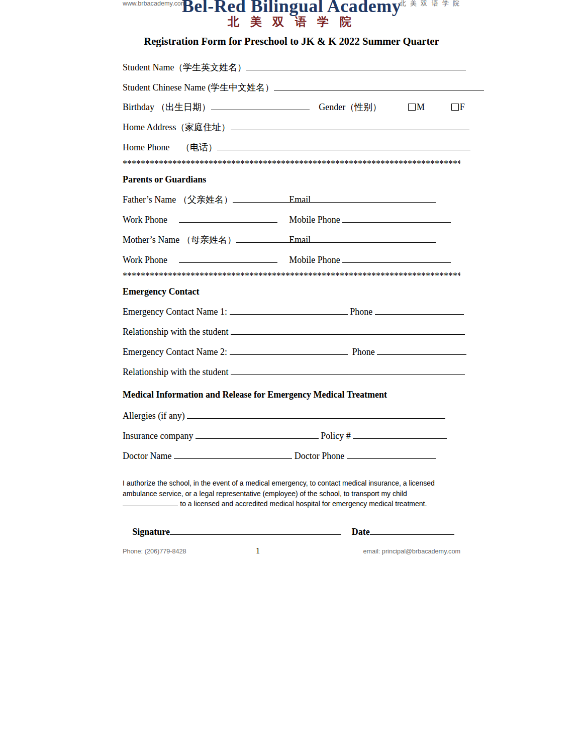www.brbacademy.com
北 美 双 语 学 院
Bel-Red Bilingual Academy
北 美 双 语 学 院
Registration Form for Preschool to JK & K 2022 Summer Quarter
Student Name（学生英文姓名）
Student Chinese Name (学生中文姓名）
Birthday （出生日期） Gender（性别） M F
Home Address（家庭住址）
Home Phone （电话）
*****************************************************************************
Parents or Guardians
Father’s Name （父亲姓名）
Email
Work Phone
Mobile Phone
Mother’s Name （母亲姓名）
Email
Work Phone
Mobile Phone
*****************************************************************************
Emergency Contact
Emergency Contact Name 1: Phone
Relationship with the student
Emergency Contact Name 2: Phone
Relationship with the student
Medical Information and Release for Emergency Medical Treatment
Allergies (if any)
Insurance company Policy #
Doctor Name Doctor Phone
I authorize the school, in the event of a medical emergency, to contact medical insurance, a licensed ambulance service, or a legal representative (employee) of the school, to transport my child to a licensed and accredited medical hospital for emergency medical treatment.
Signature Date
Phone: (206)779-8428
1
email: principal@brbacademy.com